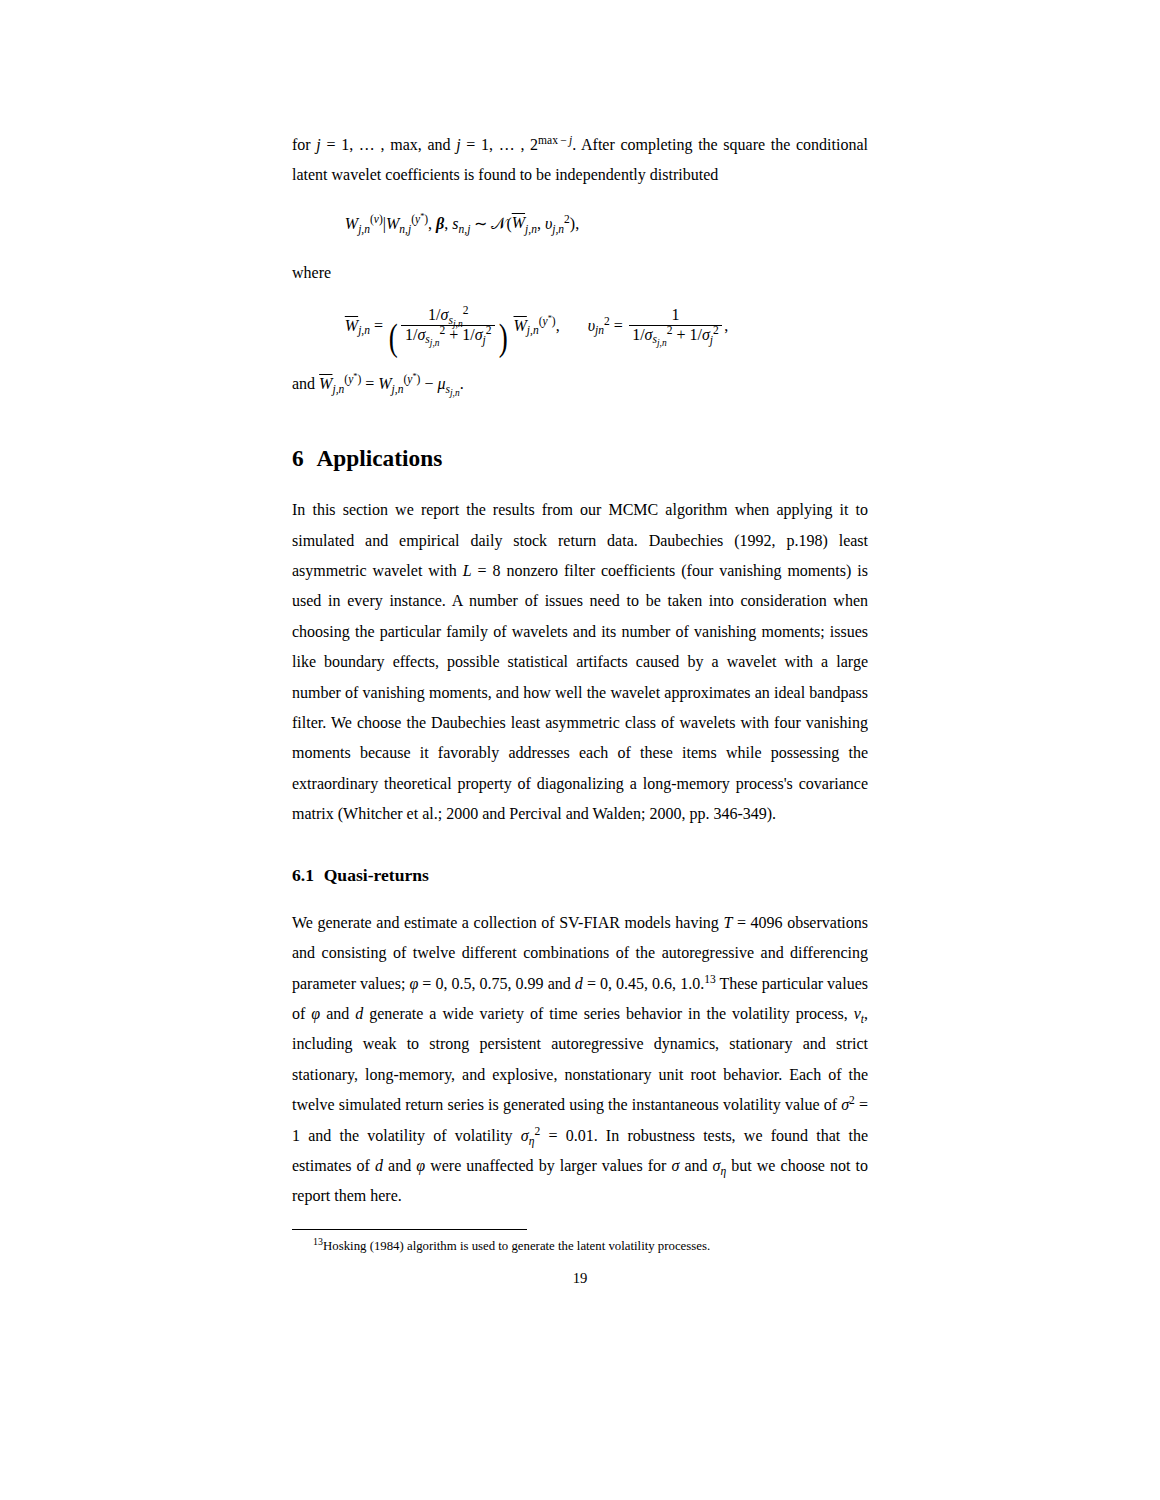for j = 1, … , max, and j = 1, … , 2max − j. After completing the square the conditional latent wavelet coefficients is found to be independently distributed
Wj,n(v)|Wn,j(y*), β, sn,j ∼ 𝒩(Wj,n, υj,n2),
where
Wj,n = ( 1/σsj,n2 1/σsj,n2 + 1/σj2 ) Wj,n(y*), υjn2 = 1 1/σsj,n2 + 1/σj2 ,
and Wj,n(y*) = Wj,n(y*) − μsj,n.
6 Applications
In this section we report the results from our MCMC algorithm when applying it to simulated and empirical daily stock return data. Daubechies (1992, p.198) least asymmetric wavelet with L = 8 nonzero filter coefficients (four vanishing moments) is used in every instance. A number of issues need to be taken into consideration when choosing the particular family of wavelets and its number of vanishing moments; issues like boundary effects, possible statistical artifacts caused by a wavelet with a large number of vanishing moments, and how well the wavelet approximates an ideal bandpass filter. We choose the Daubechies least asymmetric class of wavelets with four vanishing moments because it favorably addresses each of these items while possessing the extraordinary theoretical property of diagonalizing a long-memory process's covariance matrix (Whitcher et al.; 2000 and Percival and Walden; 2000, pp. 346-349).
6.1 Quasi-returns
We generate and estimate a collection of SV-FIAR models having T = 4096 observations and consisting of twelve different combinations of the autoregressive and differencing parameter values; φ = 0, 0.5, 0.75, 0.99 and d = 0, 0.45, 0.6, 1.0.13 These particular values of φ and d generate a wide variety of time series behavior in the volatility process, vt, including weak to strong persistent autoregressive dynamics, stationary and strict stationary, long-memory, and explosive, nonstationary unit root behavior. Each of the twelve simulated return series is generated using the instantaneous volatility value of σ2 = 1 and the volatility of volatility ση2 = 0.01. In robustness tests, we found that the estimates of d and φ were unaffected by larger values for σ and ση but we choose not to report them here.
13Hosking (1984) algorithm is used to generate the latent volatility processes.
19